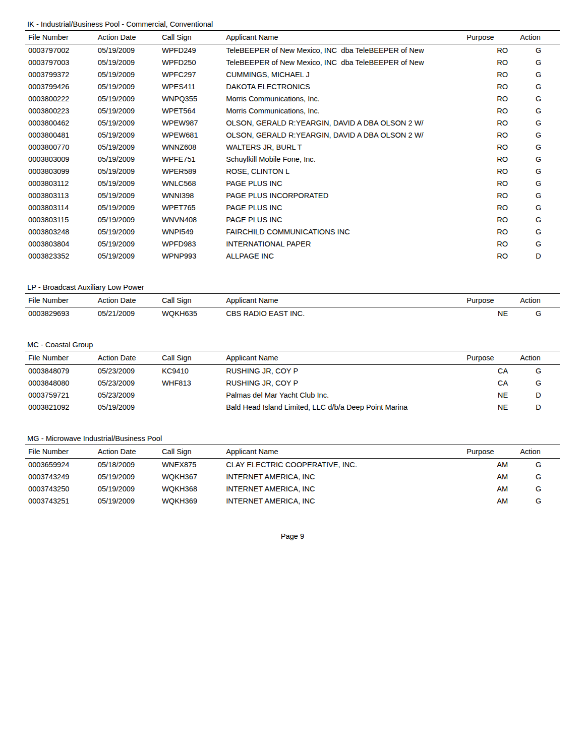IK - Industrial/Business Pool - Commercial, Conventional
| File Number | Action Date | Call Sign | Applicant Name | Purpose | Action |
| --- | --- | --- | --- | --- | --- |
| 0003797002 | 05/19/2009 | WPFD249 | TeleBEEPER of New Mexico, INC dba TeleBEEPER of New | RO | G |
| 0003797003 | 05/19/2009 | WPFD250 | TeleBEEPER of New Mexico, INC dba TeleBEEPER of New | RO | G |
| 0003799372 | 05/19/2009 | WPFC297 | CUMMINGS, MICHAEL J | RO | G |
| 0003799426 | 05/19/2009 | WPES411 | DAKOTA ELECTRONICS | RO | G |
| 0003800222 | 05/19/2009 | WNPQ355 | Morris Communications, Inc. | RO | G |
| 0003800223 | 05/19/2009 | WPET564 | Morris Communications, Inc. | RO | G |
| 0003800462 | 05/19/2009 | WPEW987 | OLSON, GERALD R:YEARGIN, DAVID A DBA OLSON 2 W/ | RO | G |
| 0003800481 | 05/19/2009 | WPEW681 | OLSON, GERALD R:YEARGIN, DAVID A DBA OLSON 2 W/ | RO | G |
| 0003800770 | 05/19/2009 | WNNZ608 | WALTERS JR, BURL T | RO | G |
| 0003803009 | 05/19/2009 | WPFE751 | Schuylkill Mobile Fone, Inc. | RO | G |
| 0003803099 | 05/19/2009 | WPER589 | ROSE, CLINTON L | RO | G |
| 0003803112 | 05/19/2009 | WNLC568 | PAGE PLUS INC | RO | G |
| 0003803113 | 05/19/2009 | WNNI398 | PAGE PLUS INCORPORATED | RO | G |
| 0003803114 | 05/19/2009 | WPET765 | PAGE PLUS INC | RO | G |
| 0003803115 | 05/19/2009 | WNVN408 | PAGE PLUS INC | RO | G |
| 0003803248 | 05/19/2009 | WNPI549 | FAIRCHILD COMMUNICATIONS INC | RO | G |
| 0003803804 | 05/19/2009 | WPFD983 | INTERNATIONAL PAPER | RO | G |
| 0003823352 | 05/19/2009 | WPNP993 | ALLPAGE INC | RO | D |
LP - Broadcast Auxiliary Low Power
| File Number | Action Date | Call Sign | Applicant Name | Purpose | Action |
| --- | --- | --- | --- | --- | --- |
| 0003829693 | 05/21/2009 | WQKH635 | CBS RADIO EAST INC. | NE | G |
MC - Coastal Group
| File Number | Action Date | Call Sign | Applicant Name | Purpose | Action |
| --- | --- | --- | --- | --- | --- |
| 0003848079 | 05/23/2009 | KC9410 | RUSHING JR, COY P | CA | G |
| 0003848080 | 05/23/2009 | WHF813 | RUSHING JR, COY P | CA | G |
| 0003759721 | 05/23/2009 | | Palmas del Mar Yacht Club Inc. | NE | D |
| 0003821092 | 05/19/2009 | | Bald Head Island Limited, LLC d/b/a Deep Point Marina | NE | D |
MG - Microwave Industrial/Business Pool
| File Number | Action Date | Call Sign | Applicant Name | Purpose | Action |
| --- | --- | --- | --- | --- | --- |
| 0003659924 | 05/18/2009 | WNEX875 | CLAY ELECTRIC COOPERATIVE, INC. | AM | G |
| 0003743249 | 05/19/2009 | WQKH367 | INTERNET AMERICA, INC | AM | G |
| 0003743250 | 05/19/2009 | WQKH368 | INTERNET AMERICA, INC | AM | G |
| 0003743251 | 05/19/2009 | WQKH369 | INTERNET AMERICA, INC | AM | G |
Page 9